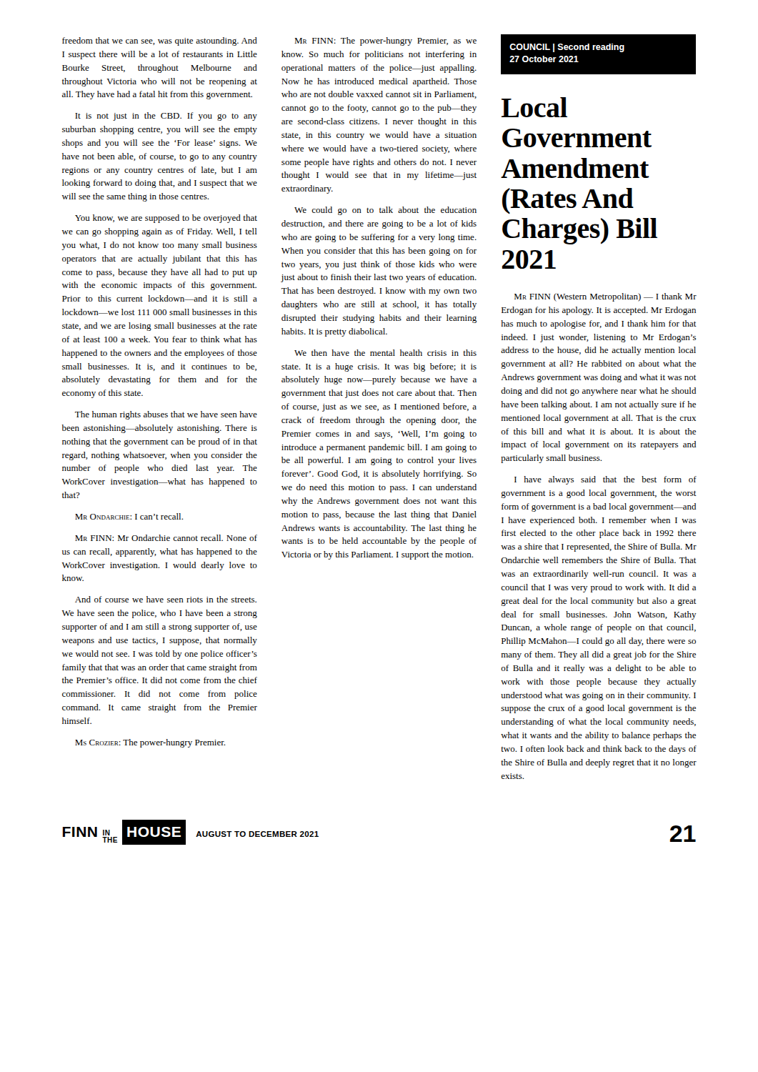freedom that we can see, was quite astounding. And I suspect there will be a lot of restaurants in Little Bourke Street, throughout Melbourne and throughout Victoria who will not be reopening at all. They have had a fatal hit from this government.
It is not just in the CBD. If you go to any suburban shopping centre, you will see the empty shops and you will see the ‘For lease’ signs. We have not been able, of course, to go to any country regions or any country centres of late, but I am looking forward to doing that, and I suspect that we will see the same thing in those centres.
You know, we are supposed to be overjoyed that we can go shopping again as of Friday. Well, I tell you what, I do not know too many small business operators that are actually jubilant that this has come to pass, because they have all had to put up with the economic impacts of this government. Prior to this current lockdown—and it is still a lockdown—we lost 111 000 small businesses in this state, and we are losing small businesses at the rate of at least 100 a week. You fear to think what has happened to the owners and the employees of those small businesses. It is, and it continues to be, absolutely devastating for them and for the economy of this state.
The human rights abuses that we have seen have been astonishing—absolutely astonishing. There is nothing that the government can be proud of in that regard, nothing whatsoever, when you consider the number of people who died last year. The WorkCover investigation—what has happened to that?
Mr Ondarchie: I can’t recall.
Mr FINN: Mr Ondarchie cannot recall. None of us can recall, apparently, what has happened to the WorkCover investigation. I would dearly love to know.
And of course we have seen riots in the streets. We have seen the police, who I have been a strong supporter of and I am still a strong supporter of, use weapons and use tactics, I suppose, that normally we would not see. I was told by one police officer’s family that that was an order that came straight from the Premier’s office. It did not come from the chief commissioner. It did not come from police command. It came straight from the Premier himself.
Ms Crozier: The power-hungry Premier.
Mr FINN: The power-hungry Premier, as we know. So much for politicians not interfering in operational matters of the police—just appalling. Now he has introduced medical apartheid. Those who are not double vaxxed cannot sit in Parliament, cannot go to the footy, cannot go to the pub—they are second-class citizens. I never thought in this state, in this country we would have a situation where we would have a two-tiered society, where some people have rights and others do not. I never thought I would see that in my lifetime—just extraordinary.
We could go on to talk about the education destruction, and there are going to be a lot of kids who are going to be suffering for a very long time. When you consider that this has been going on for two years, you just think of those kids who were just about to finish their last two years of education. That has been destroyed. I know with my own two daughters who are still at school, it has totally disrupted their studying habits and their learning habits. It is pretty diabolical.
We then have the mental health crisis in this state. It is a huge crisis. It was big before; it is absolutely huge now—purely because we have a government that just does not care about that. Then of course, just as we see, as I mentioned before, a crack of freedom through the opening door, the Premier comes in and says, ‘Well, I’m going to introduce a permanent pandemic bill. I am going to be all powerful. I am going to control your lives forever’. Good God, it is absolutely horrifying. So we do need this motion to pass. I can understand why the Andrews government does not want this motion to pass, because the last thing that Daniel Andrews wants is accountability. The last thing he wants is to be held accountable by the people of Victoria or by this Parliament. I support the motion.
COUNCIL | Second reading
27 October 2021
Local Government Amendment (Rates And Charges) Bill 2021
Mr FINN (Western Metropolitan) — I thank Mr Erdogan for his apology. It is accepted. Mr Erdogan has much to apologise for, and I thank him for that indeed. I just wonder, listening to Mr Erdogan’s address to the house, did he actually mention local government at all? He rabbited on about what the Andrews government was doing and what it was not doing and did not go anywhere near what he should have been talking about. I am not actually sure if he mentioned local government at all. That is the crux of this bill and what it is about. It is about the impact of local government on its ratepayers and particularly small business.
I have always said that the best form of government is a good local government, the worst form of government is a bad local government—and I have experienced both. I remember when I was first elected to the other place back in 1992 there was a shire that I represented, the Shire of Bulla. Mr Ondarchie well remembers the Shire of Bulla. That was an extraordinarily well-run council. It was a council that I was very proud to work with. It did a great deal for the local community but also a great deal for small businesses. John Watson, Kathy Duncan, a whole range of people on that council, Phillip McMahon—I could go all day, there were so many of them. They all did a great job for the Shire of Bulla and it really was a delight to be able to work with those people because they actually understood what was going on in their community. I suppose the crux of a good local government is the understanding of what the local community needs, what it wants and the ability to balance perhaps the two. I often look back and think back to the days of the Shire of Bulla and deeply regret that it no longer exists.
FINN IN
THE HOUSE AUGUST TO DECEMBER 2021
21